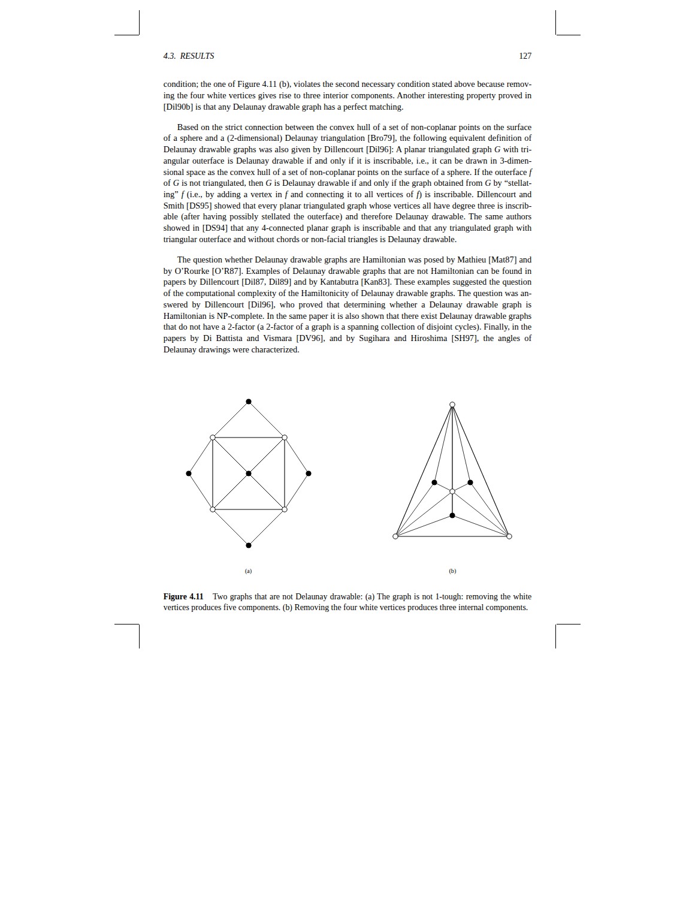4.3. RESULTS 127
condition; the one of Figure 4.11 (b), violates the second necessary condition stated above because removing the four white vertices gives rise to three interior components. Another interesting property proved in [Dil90b] is that any Delaunay drawable graph has a perfect matching.
Based on the strict connection between the convex hull of a set of non-coplanar points on the surface of a sphere and a (2-dimensional) Delaunay triangulation [Bro79], the following equivalent definition of Delaunay drawable graphs was also given by Dillencourt [Dil96]: A planar triangulated graph G with triangular outerface is Delaunay drawable if and only if it is inscribable, i.e., it can be drawn in 3-dimensional space as the convex hull of a set of non-coplanar points on the surface of a sphere. If the outerface f of G is not triangulated, then G is Delaunay drawable if and only if the graph obtained from G by “stellating” f (i.e., by adding a vertex in f and connecting it to all vertices of f) is inscribable. Dillencourt and Smith [DS95] showed that every planar triangulated graph whose vertices all have degree three is inscribable (after having possibly stellated the outerface) and therefore Delaunay drawable. The same authors showed in [DS94] that any 4-connected planar graph is inscribable and that any triangulated graph with triangular outerface and without chords or non-facial triangles is Delaunay drawable.
The question whether Delaunay drawable graphs are Hamiltonian was posed by Mathieu [Mat87] and by O’Rourke [O’R87]. Examples of Delaunay drawable graphs that are not Hamiltonian can be found in papers by Dillencourt [Dil87, Dil89] and by Kantabutra [Kan83]. These examples suggested the question of the computational complexity of the Hamiltonicity of Delaunay drawable graphs. The question was answered by Dillencourt [Dil96], who proved that determining whether a Delaunay drawable graph is Hamiltonian is NP-complete. In the same paper it is also shown that there exist Delaunay drawable graphs that do not have a 2-factor (a 2-factor of a graph is a spanning collection of disjoint cycles). Finally, in the papers by Di Battista and Vismara [DV96], and by Sugihara and Hiroshima [SH97], the angles of Delaunay drawings were characterized.
(a)
(b)
Figure 4.11 Two graphs that are not Delaunay drawable: (a) The graph is not 1-tough: removing the white vertices produces five components. (b) Removing the four white vertices produces three internal components.